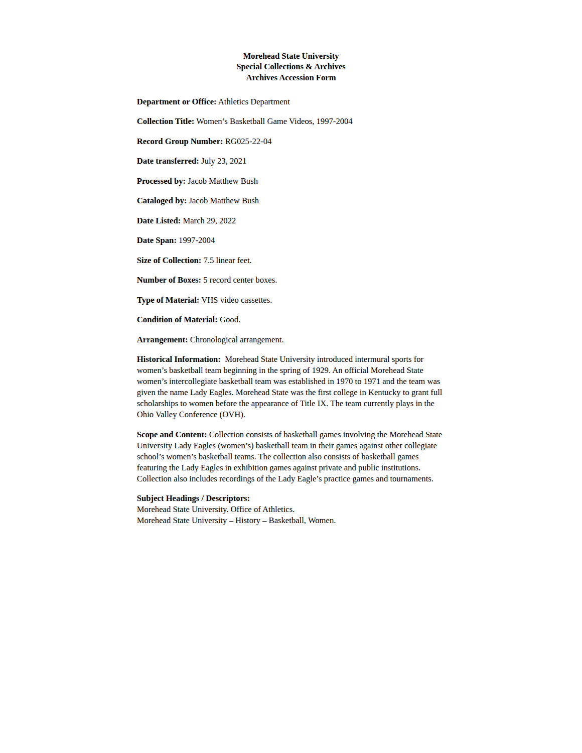Morehead State University
Special Collections & Archives
Archives Accession Form
Department or Office: Athletics Department
Collection Title: Women’s Basketball Game Videos, 1997-2004
Record Group Number: RG025-22-04
Date transferred: July 23, 2021
Processed by: Jacob Matthew Bush
Cataloged by: Jacob Matthew Bush
Date Listed: March 29, 2022
Date Span: 1997-2004
Size of Collection: 7.5 linear feet.
Number of Boxes: 5 record center boxes.
Type of Material: VHS video cassettes.
Condition of Material: Good.
Arrangement: Chronological arrangement.
Historical Information: Morehead State University introduced intermural sports for women’s basketball team beginning in the spring of 1929. An official Morehead State women’s intercollegiate basketball team was established in 1970 to 1971 and the team was given the name Lady Eagles. Morehead State was the first college in Kentucky to grant full scholarships to women before the appearance of Title IX. The team currently plays in the Ohio Valley Conference (OVH).
Scope and Content: Collection consists of basketball games involving the Morehead State University Lady Eagles (women’s) basketball team in their games against other collegiate school’s women’s basketball teams. The collection also consists of basketball games featuring the Lady Eagles in exhibition games against private and public institutions. Collection also includes recordings of the Lady Eagle’s practice games and tournaments.
Subject Headings / Descriptors:
Morehead State University. Office of Athletics.
Morehead State University – History – Basketball, Women.